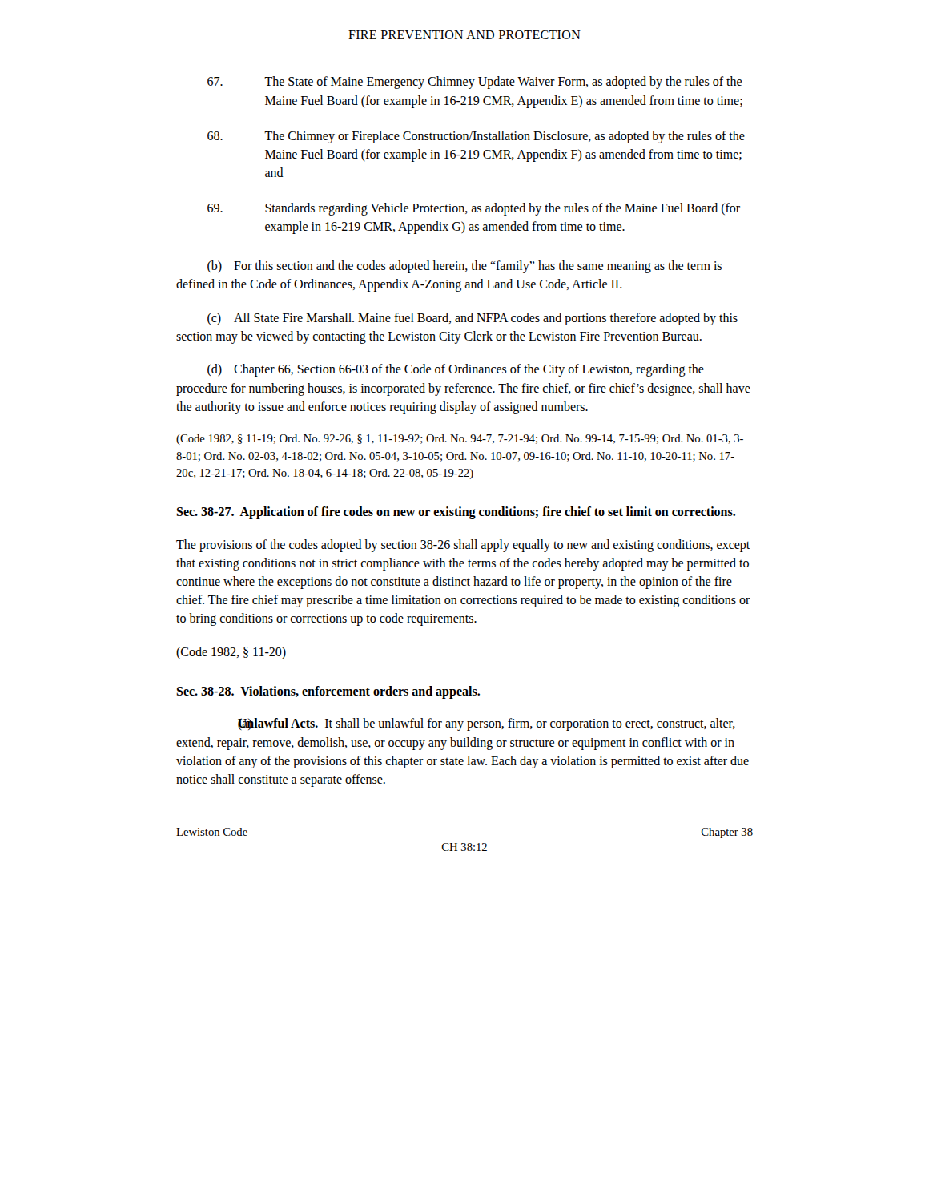FIRE PREVENTION AND PROTECTION
67. The State of Maine Emergency Chimney Update Waiver Form, as adopted by the rules of the Maine Fuel Board (for example in 16-219 CMR, Appendix E) as amended from time to time;
68. The Chimney or Fireplace Construction/Installation Disclosure, as adopted by the rules of the Maine Fuel Board (for example in 16-219 CMR, Appendix F) as amended from time to time; and
69. Standards regarding Vehicle Protection, as adopted by the rules of the Maine Fuel Board (for example in 16-219 CMR, Appendix G) as amended from time to time.
(b) For this section and the codes adopted herein, the “family” has the same meaning as the term is defined in the Code of Ordinances, Appendix A-Zoning and Land Use Code, Article II.
(c) All State Fire Marshall. Maine fuel Board, and NFPA codes and portions therefore adopted by this section may be viewed by contacting the Lewiston City Clerk or the Lewiston Fire Prevention Bureau.
(d) Chapter 66, Section 66-03 of the Code of Ordinances of the City of Lewiston, regarding the procedure for numbering houses, is incorporated by reference. The fire chief, or fire chief’s designee, shall have the authority to issue and enforce notices requiring display of assigned numbers.
(Code 1982, § 11-19; Ord. No. 92-26, § 1, 11-19-92; Ord. No. 94-7, 7-21-94; Ord. No. 99-14, 7-15-99; Ord. No. 01-3, 3-8-01; Ord. No. 02-03, 4-18-02; Ord. No. 05-04, 3-10-05; Ord. No. 10-07, 09-16-10; Ord. No. 11-10, 10-20-11; No. 17-20c, 12-21-17; Ord. No. 18-04, 6-14-18; Ord. 22-08, 05-19-22)
Sec. 38-27. Application of fire codes on new or existing conditions; fire chief to set limit on corrections.
The provisions of the codes adopted by section 38-26 shall apply equally to new and existing conditions, except that existing conditions not in strict compliance with the terms of the codes hereby adopted may be permitted to continue where the exceptions do not constitute a distinct hazard to life or property, in the opinion of the fire chief. The fire chief may prescribe a time limitation on corrections required to be made to existing conditions or to bring conditions or corrections up to code requirements.
(Code 1982, § 11-20)
Sec. 38-28. Violations, enforcement orders and appeals.
(a) Unlawful Acts. It shall be unlawful for any person, firm, or corporation to erect, construct, alter, extend, repair, remove, demolish, use, or occupy any building or structure or equipment in conflict with or in violation of any of the provisions of this chapter or state law. Each day a violation is permitted to exist after due notice shall constitute a separate offense.
Lewiston Code Chapter 38
CH 38:12